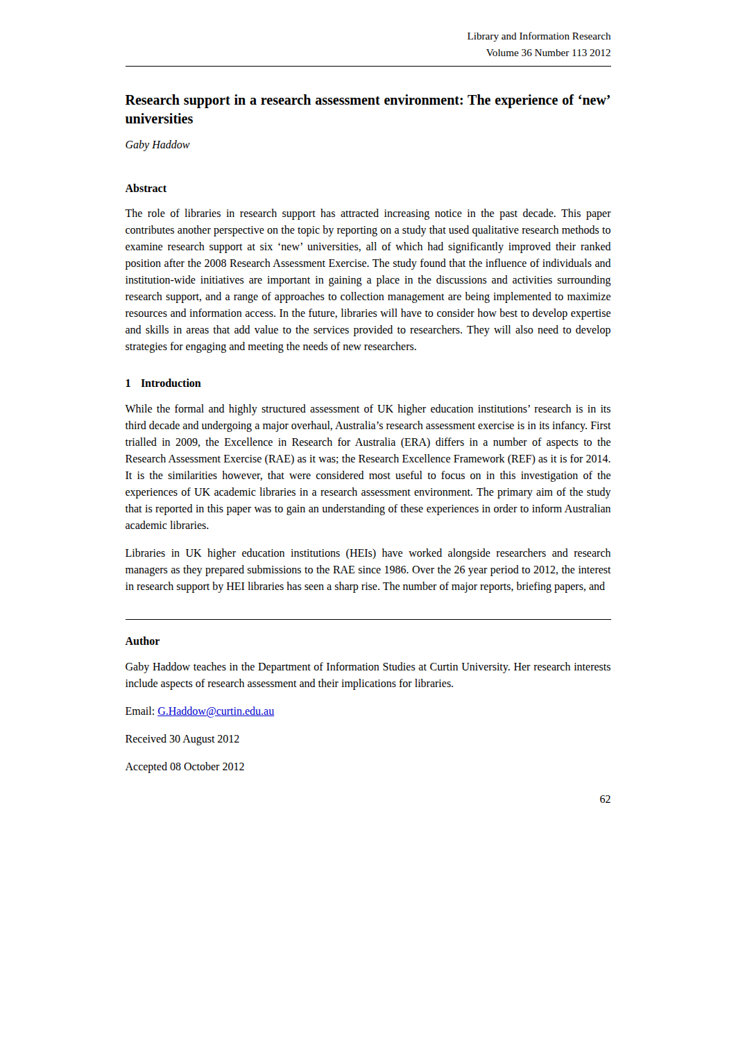Library and Information Research
Volume 36 Number 113 2012
Research support in a research assessment environment: The experience of ‘new’ universities
Gaby Haddow
Abstract
The role of libraries in research support has attracted increasing notice in the past decade. This paper contributes another perspective on the topic by reporting on a study that used qualitative research methods to examine research support at six ‘new’ universities, all of which had significantly improved their ranked position after the 2008 Research Assessment Exercise. The study found that the influence of individuals and institution-wide initiatives are important in gaining a place in the discussions and activities surrounding research support, and a range of approaches to collection management are being implemented to maximize resources and information access. In the future, libraries will have to consider how best to develop expertise and skills in areas that add value to the services provided to researchers. They will also need to develop strategies for engaging and meeting the needs of new researchers.
1 Introduction
While the formal and highly structured assessment of UK higher education institutions’ research is in its third decade and undergoing a major overhaul, Australia’s research assessment exercise is in its infancy. First trialled in 2009, the Excellence in Research for Australia (ERA) differs in a number of aspects to the Research Assessment Exercise (RAE) as it was; the Research Excellence Framework (REF) as it is for 2014. It is the similarities however, that were considered most useful to focus on in this investigation of the experiences of UK academic libraries in a research assessment environment. The primary aim of the study that is reported in this paper was to gain an understanding of these experiences in order to inform Australian academic libraries.
Libraries in UK higher education institutions (HEIs) have worked alongside researchers and research managers as they prepared submissions to the RAE since 1986. Over the 26 year period to 2012, the interest in research support by HEI libraries has seen a sharp rise. The number of major reports, briefing papers, and
Author
Gaby Haddow teaches in the Department of Information Studies at Curtin University. Her research interests include aspects of research assessment and their implications for libraries.
Email: G.Haddow@curtin.edu.au
Received 30 August 2012
Accepted 08 October 2012
62